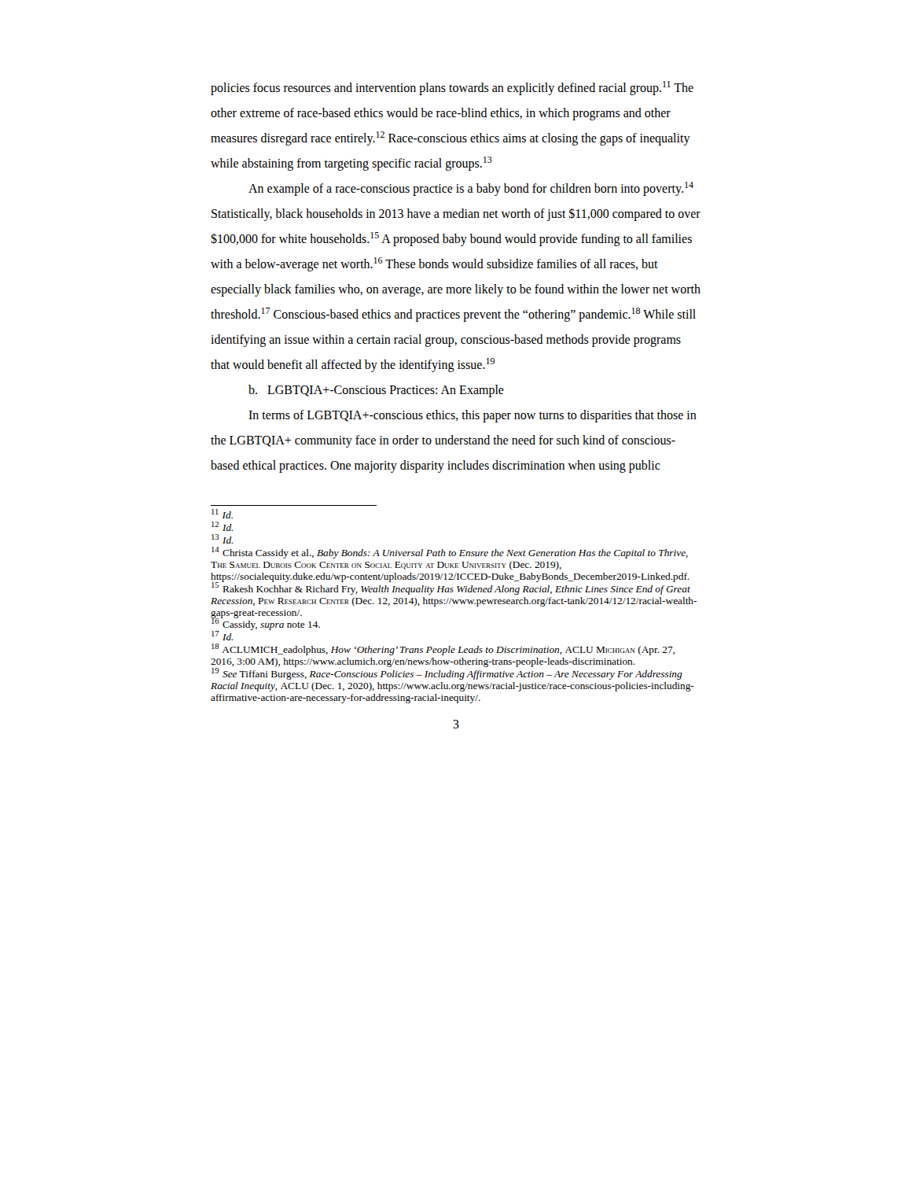policies focus resources and intervention plans towards an explicitly defined racial group.11 The other extreme of race-based ethics would be race-blind ethics, in which programs and other measures disregard race entirely.12 Race-conscious ethics aims at closing the gaps of inequality while abstaining from targeting specific racial groups.13
An example of a race-conscious practice is a baby bond for children born into poverty.14 Statistically, black households in 2013 have a median net worth of just $11,000 compared to over $100,000 for white households.15 A proposed baby bound would provide funding to all families with a below-average net worth.16 These bonds would subsidize families of all races, but especially black families who, on average, are more likely to be found within the lower net worth threshold.17 Conscious-based ethics and practices prevent the “othering” pandemic.18 While still identifying an issue within a certain racial group, conscious-based methods provide programs that would benefit all affected by the identifying issue.19
b. LGBTQIA+-Conscious Practices: An Example
In terms of LGBTQIA+-conscious ethics, this paper now turns to disparities that those in the LGBTQIA+ community face in order to understand the need for such kind of conscious-based ethical practices. One majority disparity includes discrimination when using public
11 Id.
12 Id.
13 Id.
14 Christa Cassidy et al., Baby Bonds: A Universal Path to Ensure the Next Generation Has the Capital to Thrive, The Samuel Dubois Cook Center on Social Equity at Duke University (Dec. 2019), https://socialequity.duke.edu/wp-content/uploads/2019/12/ICCED-Duke_BabyBonds_December2019-Linked.pdf.
15 Rakesh Kochhar & Richard Fry, Wealth Inequality Has Widened Along Racial, Ethnic Lines Since End of Great Recession, Pew Research Center (Dec. 12, 2014), https://www.pewresearch.org/fact-tank/2014/12/12/racial-wealth-gaps-great-recession/.
16 Cassidy, supra note 14.
17 Id.
18 ACLUMICH_eadolphus, How ‘Othering’ Trans People Leads to Discrimination, ACLU Michigan (Apr. 27, 2016, 3:00 AM), https://www.aclumich.org/en/news/how-othering-trans-people-leads-discrimination.
19 See Tiffani Burgess, Race-Conscious Policies – Including Affirmative Action – Are Necessary For Addressing Racial Inequity, ACLU (Dec. 1, 2020), https://www.aclu.org/news/racial-justice/race-conscious-policies-including-affirmative-action-are-necessary-for-addressing-racial-inequity/.
3